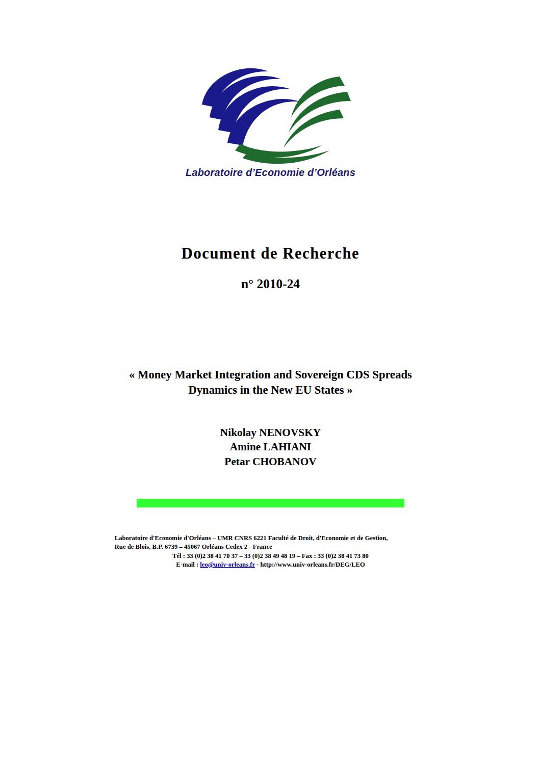Laboratoire d’Economie d’Orléans
Document de Recherche
n° 2010-24
« Money Market Integration and Sovereign CDS Spreads
Dynamics in the New EU States »
Nikolay NENOVSKY
Amine LAHIANI
Petar CHOBANOV
Laboratoire d'Economie d'Orléans – UMR CNRS 6221 Faculté de Droit, d'Economie et de Gestion,
Rue de Blois, B.P. 6739 – 45067 Orléans Cedex 2 - France
Tél : 33 (0)2 38 41 70 37 – 33 (0)2 38 49 48 19 – Fax : 33 (0)2 38 41 73 80
E-mail : leo@univ-orleans.fr - http://www.univ-orleans.fr/DEG/LEO